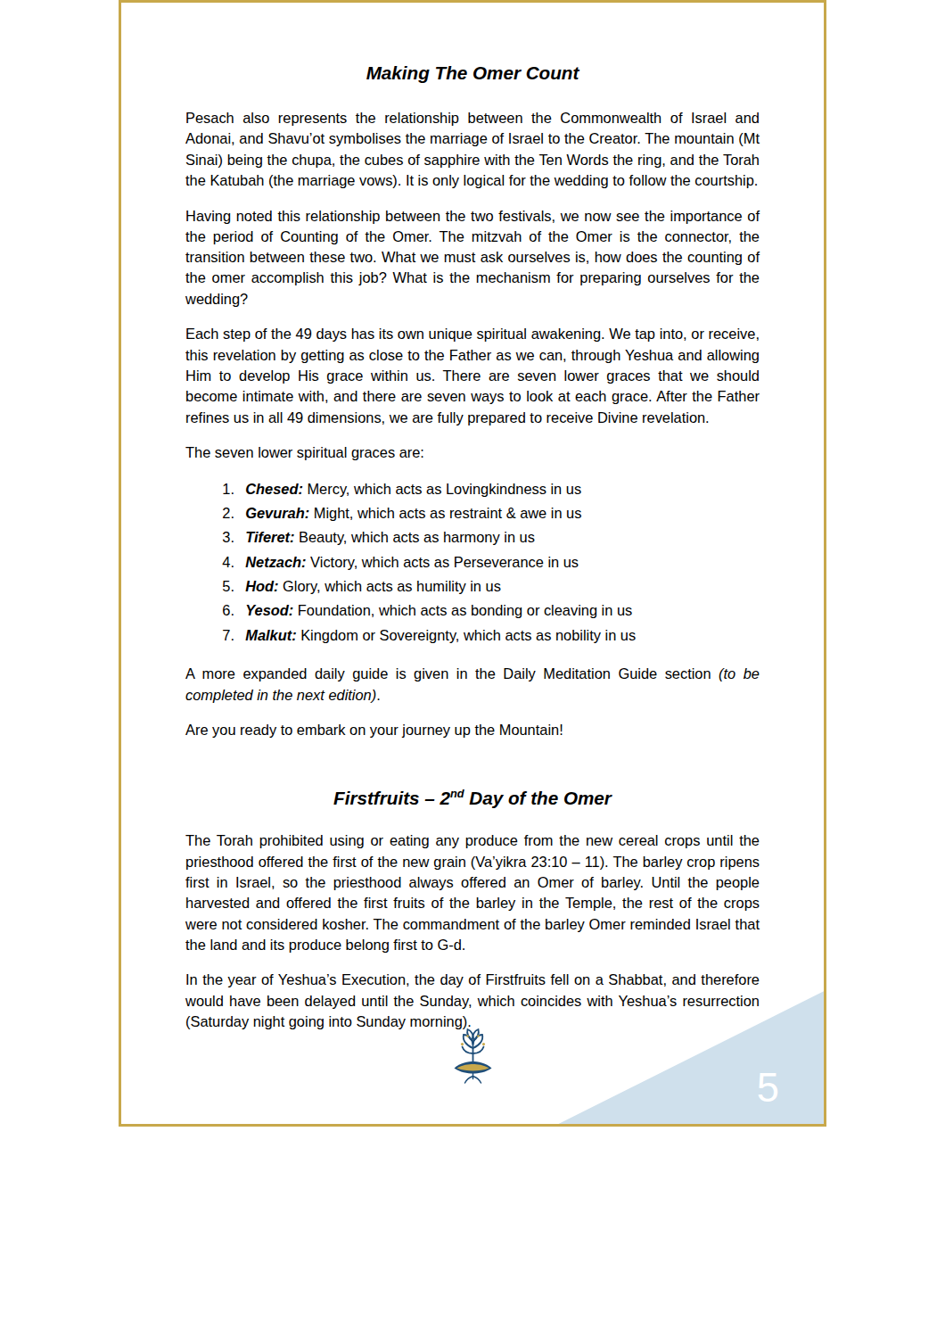Making The Omer Count
Pesach also represents the relationship between the Commonwealth of Israel and Adonai, and Shavu’ot symbolises the marriage of Israel to the Creator. The mountain (Mt Sinai) being the chupa, the cubes of sapphire with the Ten Words the ring, and the Torah the Katubah (the marriage vows). It is only logical for the wedding to follow the courtship.
Having noted this relationship between the two festivals, we now see the importance of the period of Counting of the Omer. The mitzvah of the Omer is the connector, the transition between these two. What we must ask ourselves is, how does the counting of the omer accomplish this job? What is the mechanism for preparing ourselves for the wedding?
Each step of the 49 days has its own unique spiritual awakening. We tap into, or receive, this revelation by getting as close to the Father as we can, through Yeshua and allowing Him to develop His grace within us. There are seven lower graces that we should become intimate with, and there are seven ways to look at each grace. After the Father refines us in all 49 dimensions, we are fully prepared to receive Divine revelation.
The seven lower spiritual graces are:
Chesed: Mercy, which acts as Lovingkindness in us
Gevurah: Might, which acts as restraint & awe in us
Tiferet: Beauty, which acts as harmony in us
Netzach: Victory, which acts as Perseverance in us
Hod: Glory, which acts as humility in us
Yesod: Foundation, which acts as bonding or cleaving in us
Malkut: Kingdom or Sovereignty, which acts as nobility in us
A more expanded daily guide is given in the Daily Meditation Guide section (to be completed in the next edition).
Are you ready to embark on your journey up the Mountain!
Firstfruits – 2nd Day of the Omer
The Torah prohibited using or eating any produce from the new cereal crops until the priesthood offered the first of the new grain (Va’yikra 23:10 – 11). The barley crop ripens first in Israel, so the priesthood always offered an Omer of barley. Until the people harvested and offered the first fruits of the barley in the Temple, the rest of the crops were not considered kosher. The commandment of the barley Omer reminded Israel that the land and its produce belong first to G-d.
In the year of Yeshua’s Execution, the day of Firstfruits fell on a Shabbat, and therefore would have been delayed until the Sunday, which coincides with Yeshua’s resurrection (Saturday night going into Sunday morning).
5